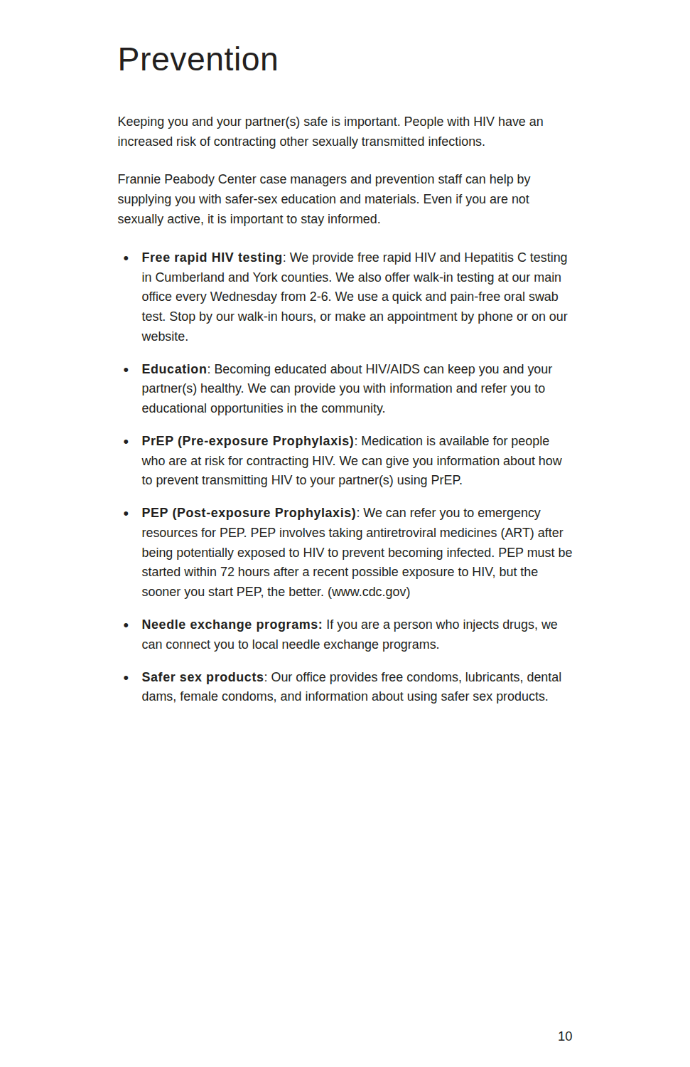Prevention
Keeping you and your partner(s) safe is important. People with HIV have an increased risk of contracting other sexually transmitted infections.
Frannie Peabody Center case managers and prevention staff can help by supplying you with safer-sex education and materials. Even if you are not sexually active, it is important to stay informed.
Free rapid HIV testing: We provide free rapid HIV and Hepatitis C testing in Cumberland and York counties. We also offer walk-in testing at our main office every Wednesday from 2-6. We use a quick and pain-free oral swab test. Stop by our walk-in hours, or make an appointment by phone or on our website.
Education: Becoming educated about HIV/AIDS can keep you and your partner(s) healthy. We can provide you with information and refer you to educational opportunities in the community.
PrEP (Pre-exposure Prophylaxis): Medication is available for people who are at risk for contracting HIV. We can give you information about how to prevent transmitting HIV to your partner(s) using PrEP.
PEP (Post-exposure Prophylaxis): We can refer you to emergency resources for PEP. PEP involves taking antiretroviral medicines (ART) after being potentially exposed to HIV to prevent becoming infected. PEP must be started within 72 hours after a recent possible exposure to HIV, but the sooner you start PEP, the better. (www.cdc.gov)
Needle exchange programs: If you are a person who injects drugs, we can connect you to local needle exchange programs.
Safer sex products: Our office provides free condoms, lubricants, dental dams, female condoms, and information about using safer sex products.
10